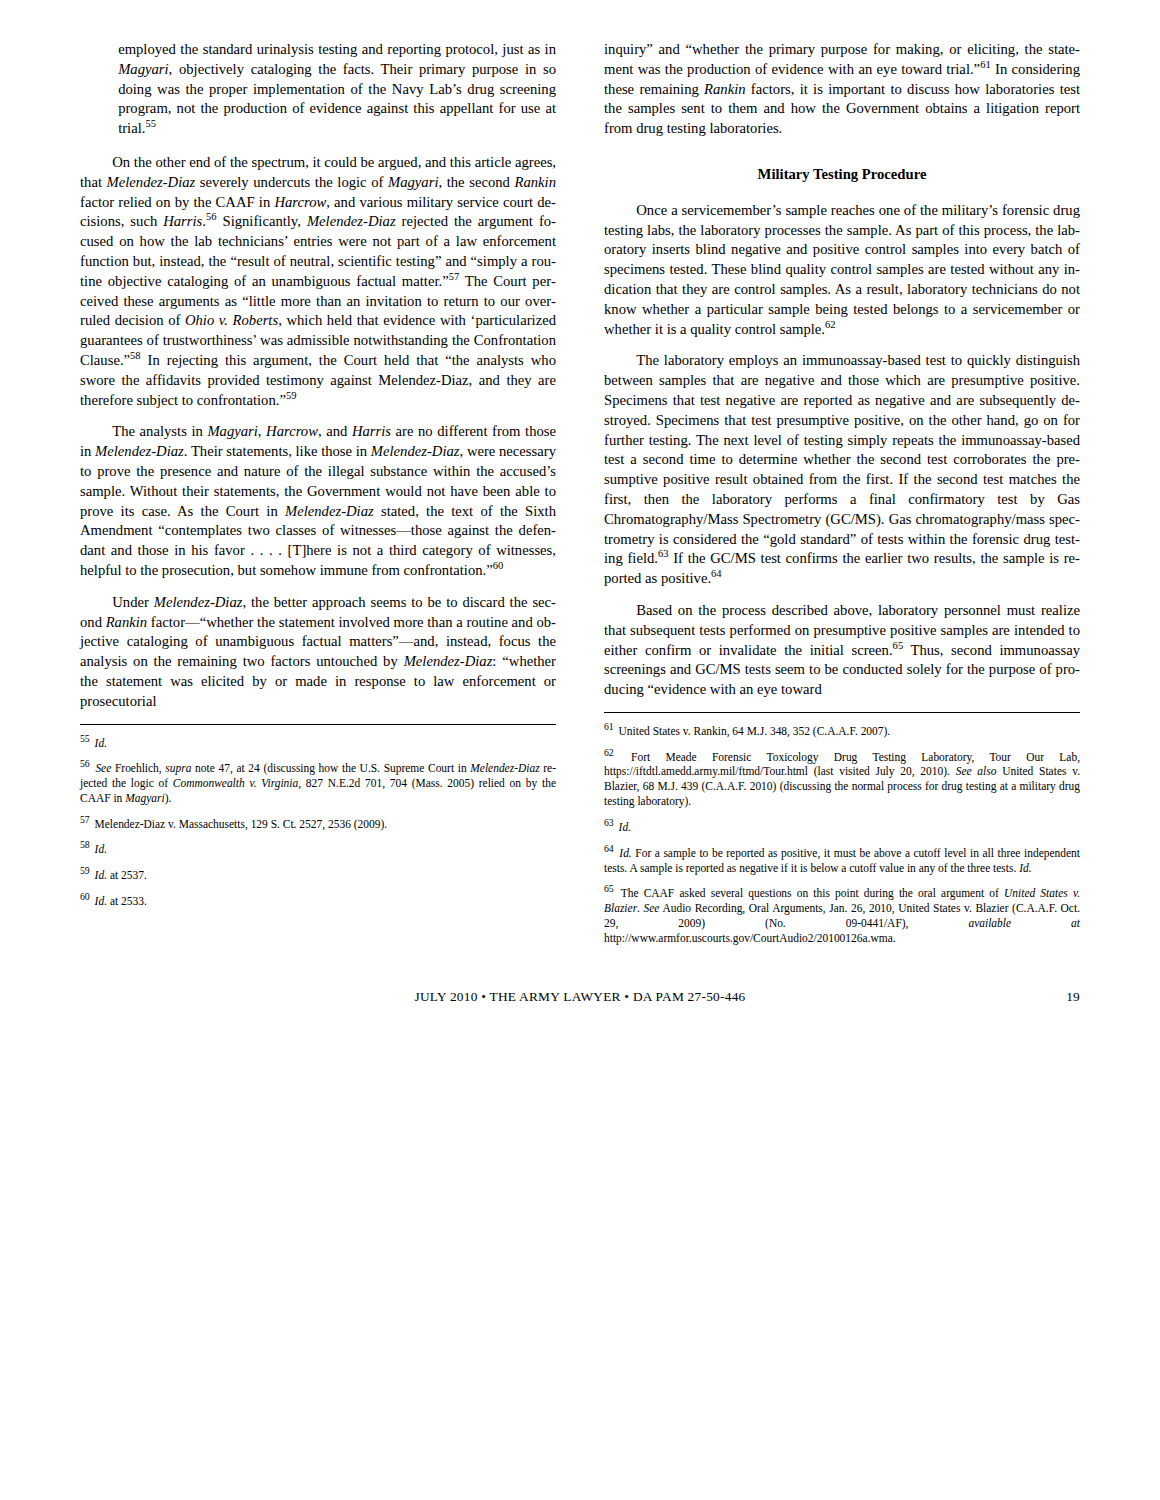employed the standard urinalysis testing and reporting protocol, just as in Magyari, objectively cataloging the facts. Their primary purpose in so doing was the proper implementation of the Navy Lab’s drug screening program, not the production of evidence against this appellant for use at trial.55
On the other end of the spectrum, it could be argued, and this article agrees, that Melendez-Diaz severely undercuts the logic of Magyari, the second Rankin factor relied on by the CAAF in Harcrow, and various military service court decisions, such Harris.56 Significantly, Melendez-Diaz rejected the argument focused on how the lab technicians’ entries were not part of a law enforcement function but, instead, the “result of neutral, scientific testing” and “simply a routine objective cataloging of an unambiguous factual matter.”57 The Court perceived these arguments as “little more than an invitation to return to our overruled decision of Ohio v. Roberts, which held that evidence with ‘particularized guarantees of trustworthiness’ was admissible notwithstanding the Confrontation Clause.”58 In rejecting this argument, the Court held that “the analysts who swore the affidavits provided testimony against Melendez-Diaz, and they are therefore subject to confrontation.”59
The analysts in Magyari, Harcrow, and Harris are no different from those in Melendez-Diaz. Their statements, like those in Melendez-Diaz, were necessary to prove the presence and nature of the illegal substance within the accused’s sample. Without their statements, the Government would not have been able to prove its case. As the Court in Melendez-Diaz stated, the text of the Sixth Amendment “contemplates two classes of witnesses—those against the defendant and those in his favor . . . . [T]here is not a third category of witnesses, helpful to the prosecution, but somehow immune from confrontation.”60
Under Melendez-Diaz, the better approach seems to be to discard the second Rankin factor—“whether the statement involved more than a routine and objective cataloging of unambiguous factual matters”—and, instead, focus the analysis on the remaining two factors untouched by Melendez-Diaz: “whether the statement was elicited by or made in response to law enforcement or prosecutorial
55 Id.
56 See Froehlich, supra note 47, at 24 (discussing how the U.S. Supreme Court in Melendez-Diaz rejected the logic of Commonwealth v. Virginia, 827 N.E.2d 701, 704 (Mass. 2005) relied on by the CAAF in Magyari).
57 Melendez-Diaz v. Massachusetts, 129 S. Ct. 2527, 2536 (2009).
58 Id.
59 Id. at 2537.
60 Id. at 2533.
inquiry” and “whether the primary purpose for making, or eliciting, the statement was the production of evidence with an eye toward trial.”61 In considering these remaining Rankin factors, it is important to discuss how laboratories test the samples sent to them and how the Government obtains a litigation report from drug testing laboratories.
Military Testing Procedure
Once a servicemember’s sample reaches one of the military’s forensic drug testing labs, the laboratory processes the sample. As part of this process, the laboratory inserts blind negative and positive control samples into every batch of specimens tested. These blind quality control samples are tested without any indication that they are control samples. As a result, laboratory technicians do not know whether a particular sample being tested belongs to a servicemember or whether it is a quality control sample.62
The laboratory employs an immunoassay-based test to quickly distinguish between samples that are negative and those which are presumptive positive. Specimens that test negative are reported as negative and are subsequently destroyed. Specimens that test presumptive positive, on the other hand, go on for further testing. The next level of testing simply repeats the immunoassay-based test a second time to determine whether the second test corroborates the presumptive positive result obtained from the first. If the second test matches the first, then the laboratory performs a final confirmatory test by Gas Chromatography/Mass Spectrometry (GC/MS). Gas chromatography/mass spectrometry is considered the “gold standard” of tests within the forensic drug testing field.63 If the GC/MS test confirms the earlier two results, the sample is reported as positive.64
Based on the process described above, laboratory personnel must realize that subsequent tests performed on presumptive positive samples are intended to either confirm or invalidate the initial screen.65 Thus, second immunoassay screenings and GC/MS tests seem to be conducted solely for the purpose of producing “evidence with an eye toward
61 United States v. Rankin, 64 M.J. 348, 352 (C.A.A.F. 2007).
62 Fort Meade Forensic Toxicology Drug Testing Laboratory, Tour Our Lab, https://iftdtl.amedd.army.mil/ftmd/Tour.html (last visited July 20, 2010). See also United States v. Blazier, 68 M.J. 439 (C.A.A.F. 2010) (discussing the normal process for drug testing at a military drug testing laboratory).
63 Id.
64 Id. For a sample to be reported as positive, it must be above a cutoff level in all three independent tests. A sample is reported as negative if it is below a cutoff value in any of the three tests. Id.
65 The CAAF asked several questions on this point during the oral argument of United States v. Blazier. See Audio Recording, Oral Arguments, Jan. 26, 2010, United States v. Blazier (C.A.A.F. Oct. 29, 2009) (No. 09-0441/AF), available at http://www.armfor.uscourts.gov/CourtAudio2/20100126a.wma.
JULY 2010 • THE ARMY LAWYER • DA PAM 27-50-446
19